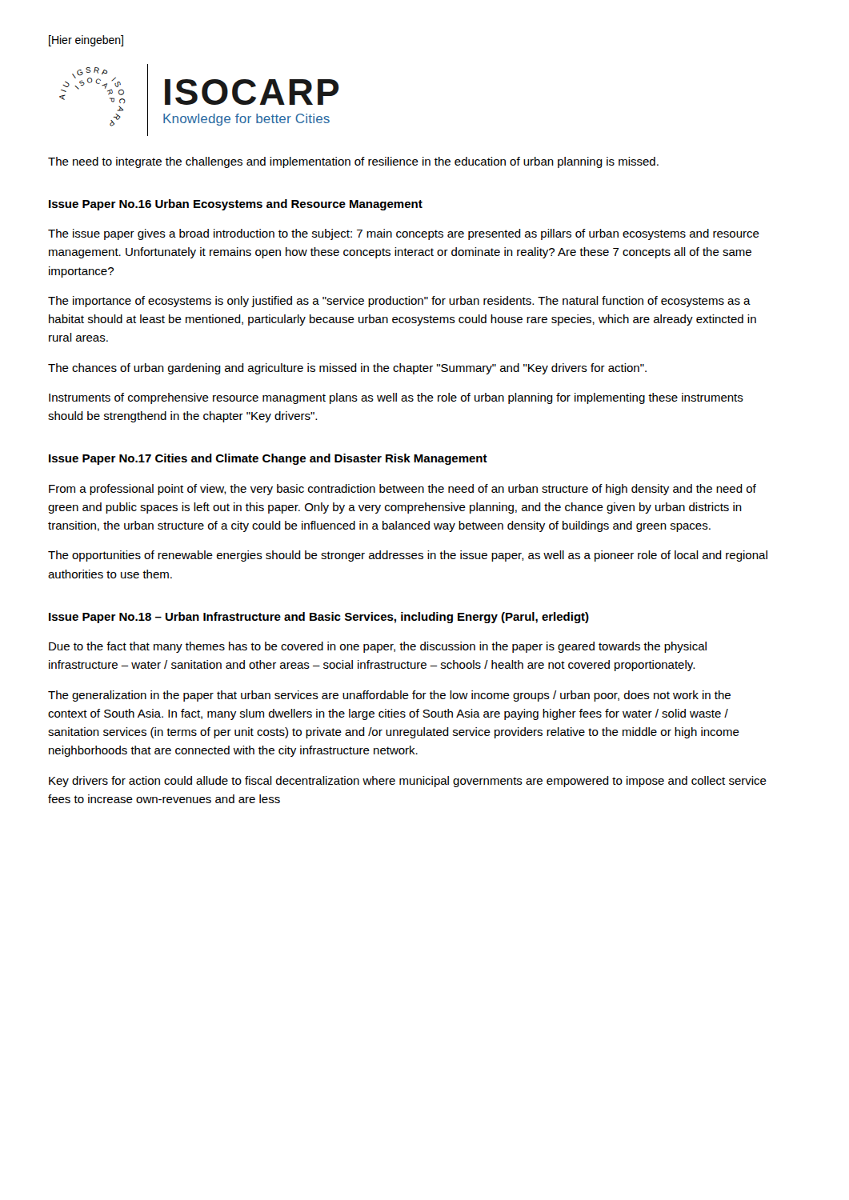[Hier eingeben]
AIU IGSRP ISOCARP ISOCARP
ISOCARP
Knowledge for better Cities
The need to integrate the challenges and implementation of resilience in the education of urban planning is missed.
Issue Paper No.16 Urban Ecosystems and Resource Management
The issue paper gives a broad introduction to the subject: 7 main concepts are presented as pillars of urban ecosystems and resource management. Unfortunately it remains open how these concepts interact or dominate in reality? Are these 7 concepts all of the same importance?
The importance of ecosystems is only justified as a "service production" for urban residents. The natural function of ecosystems as a habitat should at least be mentioned, particularly because urban ecosystems could house rare species, which are already extincted in rural areas.
The chances of urban gardening and agriculture is missed in the chapter "Summary" and "Key drivers for action".
Instruments of comprehensive resource managment plans as well as the role of urban planning for implementing these instruments should be strengthend in the chapter "Key drivers".
Issue Paper No.17 Cities and Climate Change and Disaster Risk Management
From a professional point of view, the very basic contradiction between the need of an urban structure of high density and the need of green and public spaces is left out in this paper. Only by a very comprehensive planning, and the chance given by urban districts in transition, the urban structure of a city could be influenced in a balanced way between density of buildings and green spaces.
The opportunities of renewable energies should be stronger addresses in the issue paper, as well as a pioneer role of local and regional authorities to use them.
Issue Paper No.18 – Urban Infrastructure and Basic Services, including Energy (Parul, erledigt)
Due to the fact that many themes has to be covered in one paper, the discussion in the paper is geared towards the physical infrastructure – water / sanitation and other areas – social infrastructure – schools / health are not covered proportionately.
The generalization in the paper that urban services are unaffordable for the low income groups / urban poor, does not work in the context of South Asia. In fact, many slum dwellers in the large cities of South Asia are paying higher fees for water / solid waste / sanitation services (in terms of per unit costs) to private and /or unregulated service providers relative to the middle or high income neighborhoods that are connected with the city infrastructure network.
Key drivers for action could allude to fiscal decentralization where municipal governments are empowered to impose and collect service fees to increase own-revenues and are less